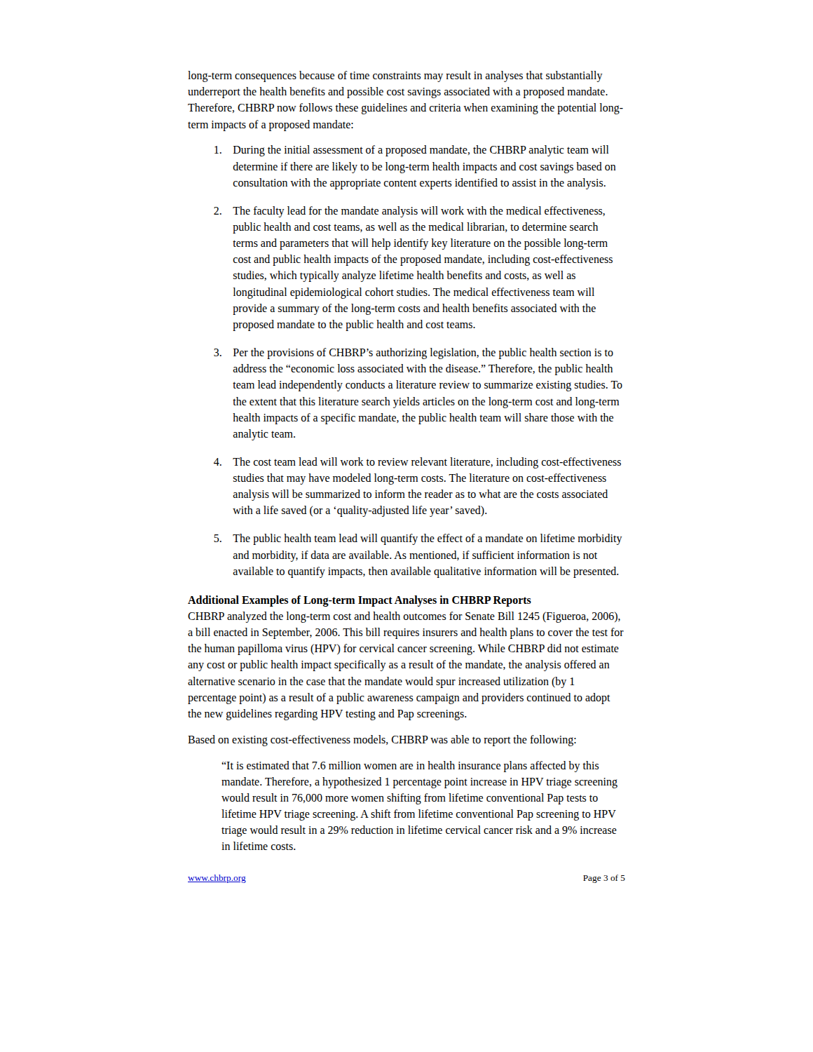long-term consequences because of time constraints may result in analyses that substantially underreport the health benefits and possible cost savings associated with a proposed mandate. Therefore, CHBRP now follows these guidelines and criteria when examining the potential long-term impacts of a proposed mandate:
During the initial assessment of a proposed mandate, the CHBRP analytic team will determine if there are likely to be long-term health impacts and cost savings based on consultation with the appropriate content experts identified to assist in the analysis.
The faculty lead for the mandate analysis will work with the medical effectiveness, public health and cost teams, as well as the medical librarian, to determine search terms and parameters that will help identify key literature on the possible long-term cost and public health impacts of the proposed mandate, including cost-effectiveness studies, which typically analyze lifetime health benefits and costs, as well as longitudinal epidemiological cohort studies. The medical effectiveness team will provide a summary of the long-term costs and health benefits associated with the proposed mandate to the public health and cost teams.
Per the provisions of CHBRP’s authorizing legislation, the public health section is to address the “economic loss associated with the disease.” Therefore, the public health team lead independently conducts a literature review to summarize existing studies. To the extent that this literature search yields articles on the long-term cost and long-term health impacts of a specific mandate, the public health team will share those with the analytic team.
The cost team lead will work to review relevant literature, including cost-effectiveness studies that may have modeled long-term costs. The literature on cost-effectiveness analysis will be summarized to inform the reader as to what are the costs associated with a life saved (or a ‘quality-adjusted life year’ saved).
The public health team lead will quantify the effect of a mandate on lifetime morbidity and morbidity, if data are available. As mentioned, if sufficient information is not available to quantify impacts, then available qualitative information will be presented.
Additional Examples of Long-term Impact Analyses in CHBRP Reports
CHBRP analyzed the long-term cost and health outcomes for Senate Bill 1245 (Figueroa, 2006), a bill enacted in September, 2006. This bill requires insurers and health plans to cover the test for the human papilloma virus (HPV) for cervical cancer screening. While CHBRP did not estimate any cost or public health impact specifically as a result of the mandate, the analysis offered an alternative scenario in the case that the mandate would spur increased utilization (by 1 percentage point) as a result of a public awareness campaign and providers continued to adopt the new guidelines regarding HPV testing and Pap screenings.
Based on existing cost-effectiveness models, CHBRP was able to report the following:
“It is estimated that 7.6 million women are in health insurance plans affected by this mandate. Therefore, a hypothesized 1 percentage point increase in HPV triage screening would result in 76,000 more women shifting from lifetime conventional Pap tests to lifetime HPV triage screening. A shift from lifetime conventional Pap screening to HPV triage would result in a 29% reduction in lifetime cervical cancer risk and a 9% increase in lifetime costs.
www.chbrp.org Page 3 of 5